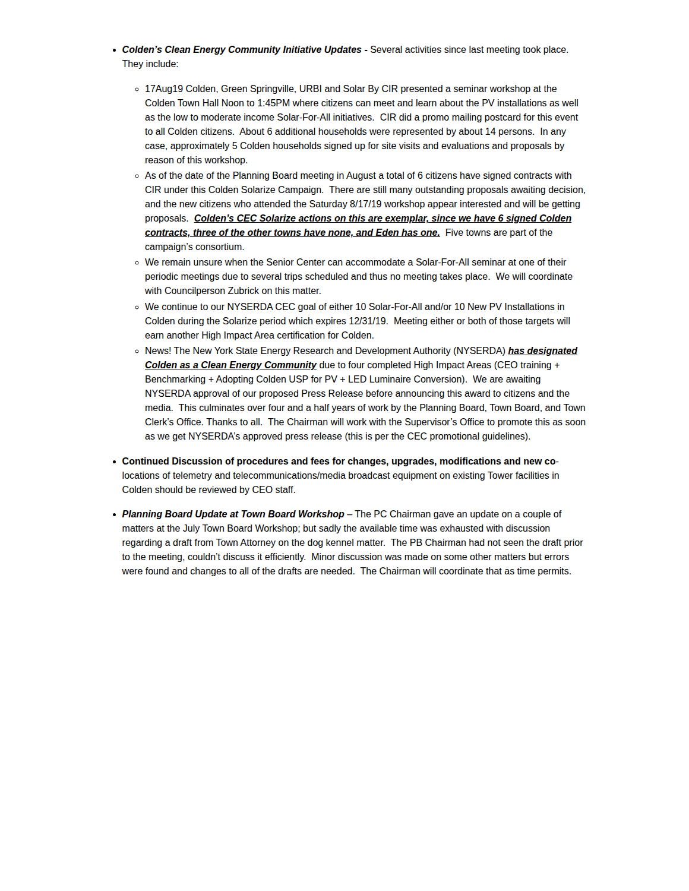Colden’s Clean Energy Community Initiative Updates - Several activities since last meeting took place. They include:
17Aug19 Colden, Green Springville, URBI and Solar By CIR presented a seminar workshop at the Colden Town Hall Noon to 1:45PM where citizens can meet and learn about the PV installations as well as the low to moderate income Solar-For-All initiatives. CIR did a promo mailing postcard for this event to all Colden citizens. About 6 additional households were represented by about 14 persons. In any case, approximately 5 Colden households signed up for site visits and evaluations and proposals by reason of this workshop.
As of the date of the Planning Board meeting in August a total of 6 citizens have signed contracts with CIR under this Colden Solarize Campaign. There are still many outstanding proposals awaiting decision, and the new citizens who attended the Saturday 8/17/19 workshop appear interested and will be getting proposals. Colden’s CEC Solarize actions on this are exemplar, since we have 6 signed Colden contracts, three of the other towns have none, and Eden has one. Five towns are part of the campaign’s consortium.
We remain unsure when the Senior Center can accommodate a Solar-For-All seminar at one of their periodic meetings due to several trips scheduled and thus no meeting takes place. We will coordinate with Councilperson Zubrick on this matter.
We continue to our NYSERDA CEC goal of either 10 Solar-For-All and/or 10 New PV Installations in Colden during the Solarize period which expires 12/31/19. Meeting either or both of those targets will earn another High Impact Area certification for Colden.
News! The New York State Energy Research and Development Authority (NYSERDA) has designated Colden as a Clean Energy Community due to four completed High Impact Areas (CEO training + Benchmarking + Adopting Colden USP for PV + LED Luminaire Conversion). We are awaiting NYSERDA approval of our proposed Press Release before announcing this award to citizens and the media. This culminates over four and a half years of work by the Planning Board, Town Board, and Town Clerk’s Office. Thanks to all. The Chairman will work with the Supervisor’s Office to promote this as soon as we get NYSERDA’s approved press release (this is per the CEC promotional guidelines).
Continued Discussion of procedures and fees for changes, upgrades, modifications and new co-locations of telemetry and telecommunications/media broadcast equipment on existing Tower facilities in Colden should be reviewed by CEO staff.
Planning Board Update at Town Board Workshop – The PC Chairman gave an update on a couple of matters at the July Town Board Workshop; but sadly the available time was exhausted with discussion regarding a draft from Town Attorney on the dog kennel matter. The PB Chairman had not seen the draft prior to the meeting, couldn’t discuss it efficiently. Minor discussion was made on some other matters but errors were found and changes to all of the drafts are needed. The Chairman will coordinate that as time permits.